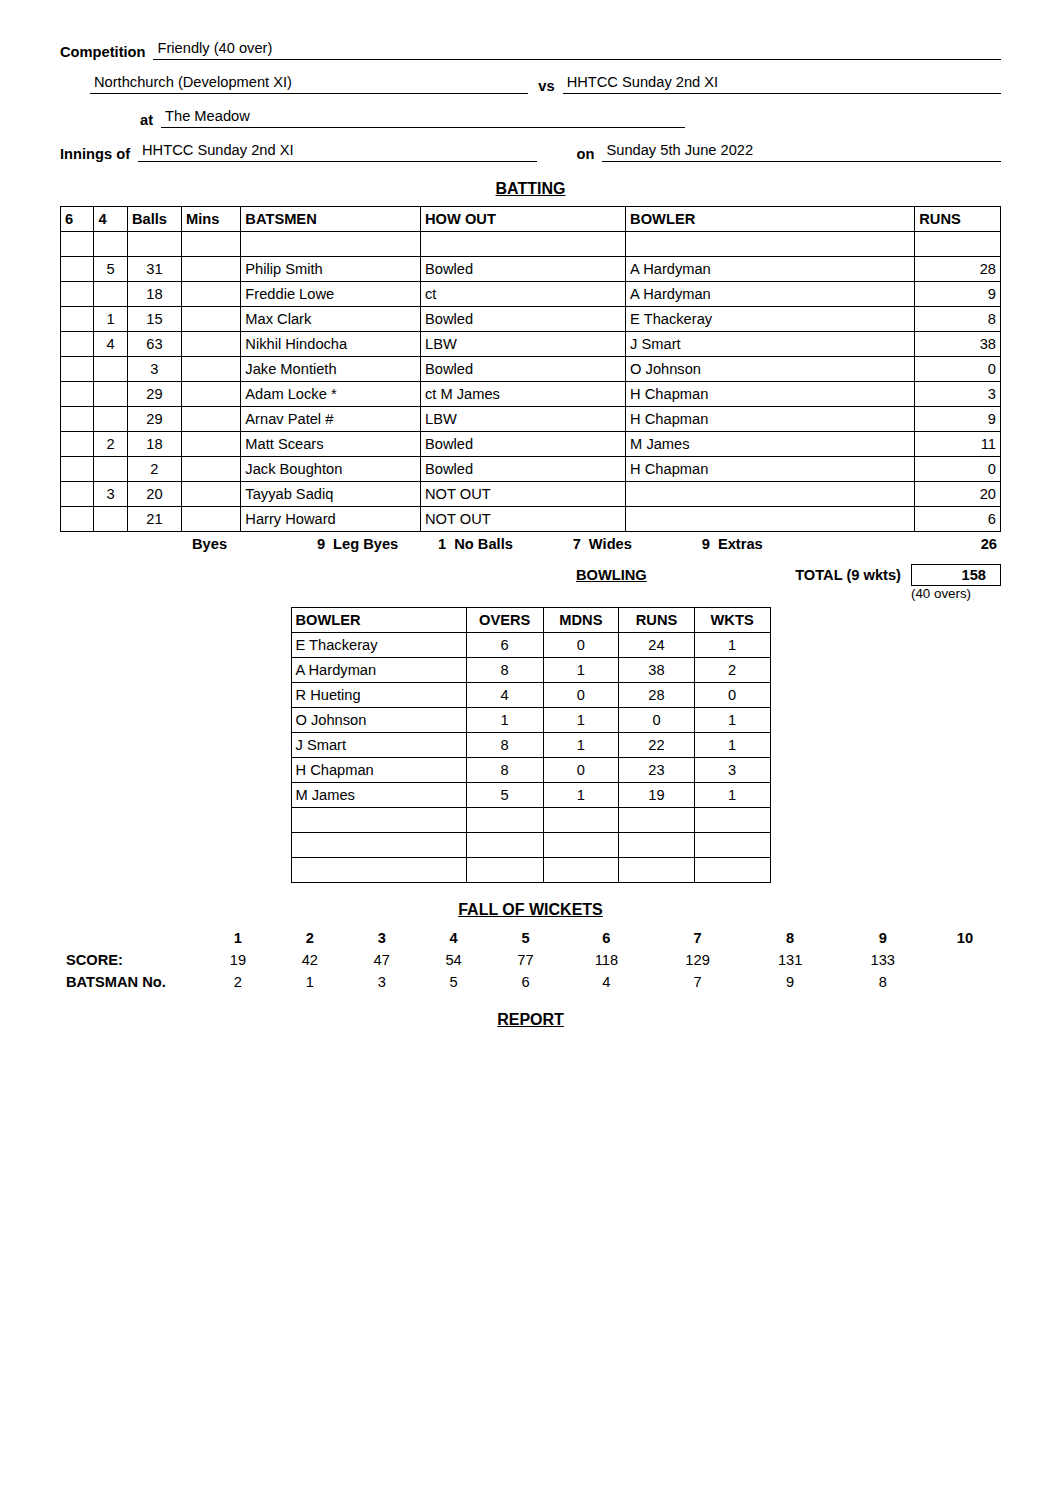Competition Friendly (40 over)
Northchurch (Development XI) vs HHTCC Sunday 2nd XI
at The Meadow
Innings of HHTCC Sunday 2nd XI on Sunday 5th June 2022
BATTING
| 6 | 4 | Balls | Mins | BATSMEN | HOW OUT | BOWLER | RUNS |
| --- | --- | --- | --- | --- | --- | --- | --- |
| | 5 | 31 | | Philip Smith | Bowled | A Hardyman | 28 |
| | | 18 | | Freddie Lowe | ct | A Hardyman | 9 |
| | 1 | 15 | | Max Clark | Bowled | E Thackeray | 8 |
| | 4 | 63 | | Nikhil Hindocha | LBW | J Smart | 38 |
| | | 3 | | Jake Montieth | Bowled | O Johnson | 0 |
| | | 29 | | Adam Locke * | ct M James | H Chapman | 3 |
| | | 29 | | Arnav Patel # | LBW | H Chapman | 9 |
| | 2 | 18 | | Matt Scears | Bowled | M James | 11 |
| | | 2 | | Jack Boughton | Bowled | H Chapman | 0 |
| | 3 | 20 | | Tayyab Sadiq | NOT OUT | | 20 |
| | | 21 | | Harry Howard | NOT OUT | | 6 |
Byes 9 Leg Byes 1 No Balls 7 Wides 9 Extras 26
BOWLING
TOTAL (9 wkts) 158
(40 overs)
| BOWLER | OVERS | MDNS | RUNS | WKTS |
| --- | --- | --- | --- | --- |
| E Thackeray | 6 | 0 | 24 | 1 |
| A Hardyman | 8 | 1 | 38 | 2 |
| R Hueting | 4 | 0 | 28 | 0 |
| O Johnson | 1 | 1 | 0 | 1 |
| J Smart | 8 | 1 | 22 | 1 |
| H Chapman | 8 | 0 | 23 | 3 |
| M James | 5 | 1 | 19 | 1 |
FALL OF WICKETS
| | 1 | 2 | 3 | 4 | 5 | 6 | 7 | 8 | 9 | 10 |
| SCORE: | 19 | 42 | 47 | 54 | 77 | 118 | 129 | 131 | 133 | |
| BATSMAN No. | 2 | 1 | 3 | 5 | 6 | 4 | 7 | 9 | 8 | |
REPORT